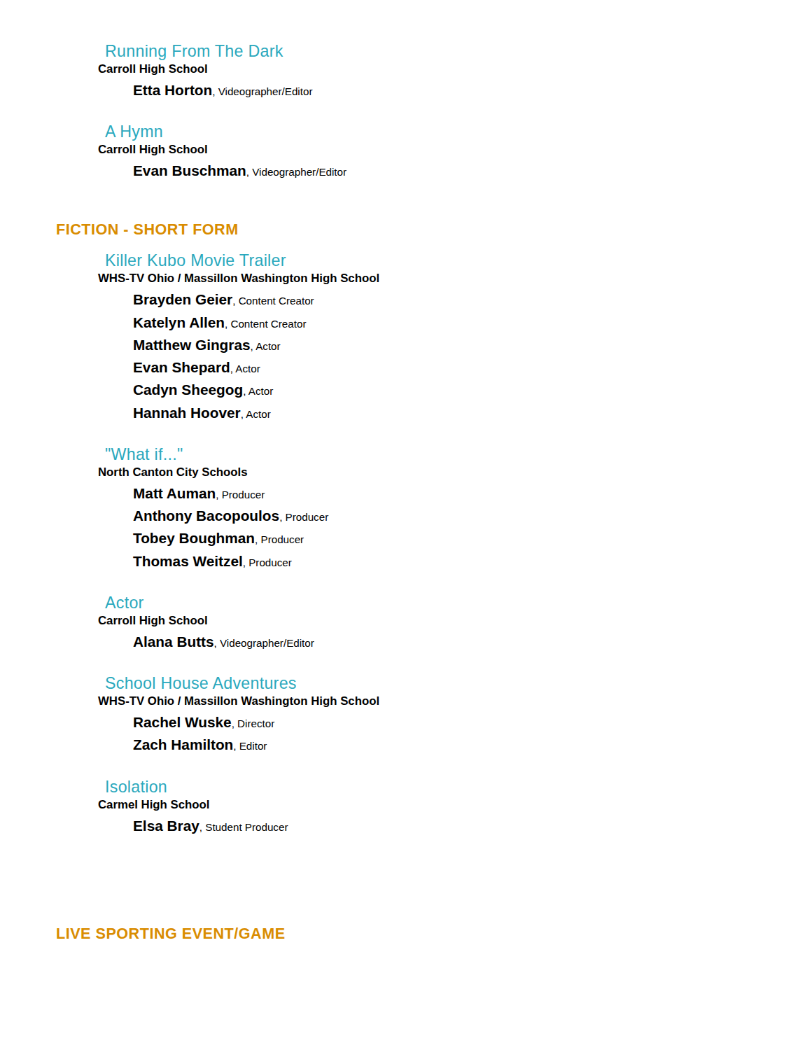Running From The Dark
Carroll High School
Etta Horton, Videographer/Editor
A Hymn
Carroll High School
Evan Buschman, Videographer/Editor
FICTION - SHORT FORM
Killer Kubo Movie Trailer
WHS-TV Ohio / Massillon Washington High School
Brayden Geier, Content Creator
Katelyn Allen, Content Creator
Matthew Gingras, Actor
Evan Shepard, Actor
Cadyn Sheegog, Actor
Hannah Hoover, Actor
"What if..."
North Canton City Schools
Matt Auman, Producer
Anthony Bacopoulos, Producer
Tobey Boughman, Producer
Thomas Weitzel, Producer
Actor
Carroll High School
Alana Butts, Videographer/Editor
School House Adventures
WHS-TV Ohio / Massillon Washington High School
Rachel Wuske, Director
Zach Hamilton, Editor
Isolation
Carmel High School
Elsa Bray, Student Producer
LIVE SPORTING EVENT/GAME